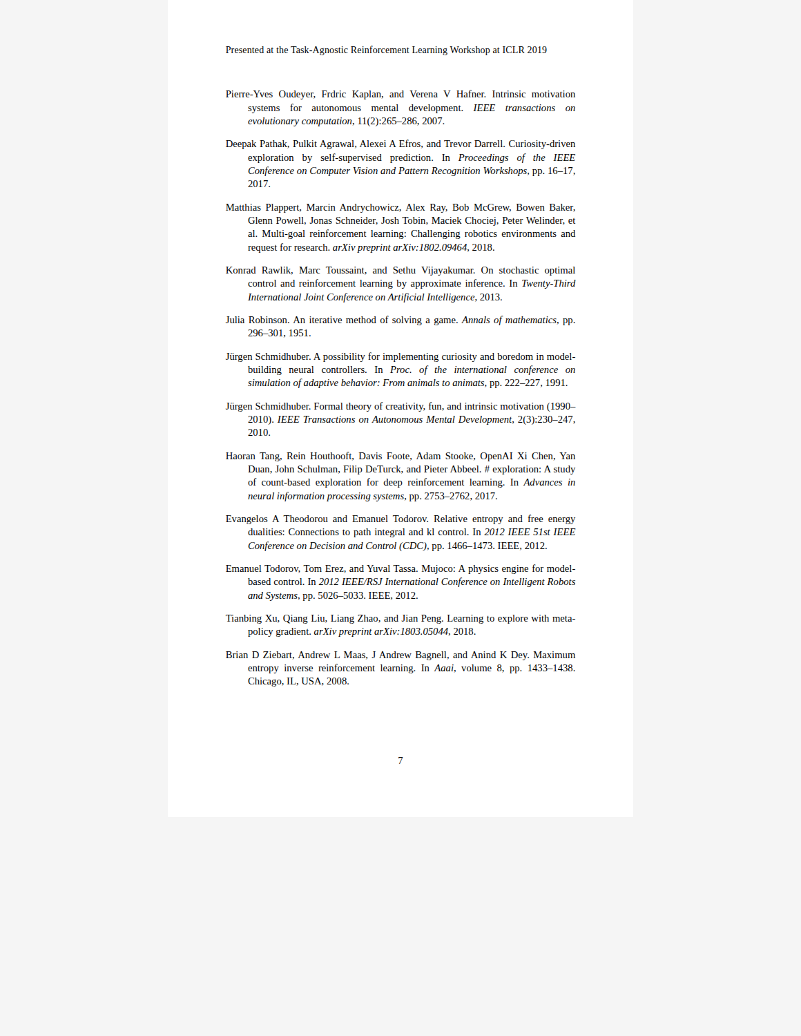Presented at the Task-Agnostic Reinforcement Learning Workshop at ICLR 2019
Pierre-Yves Oudeyer, Frdric Kaplan, and Verena V Hafner. Intrinsic motivation systems for autonomous mental development. IEEE transactions on evolutionary computation, 11(2):265–286, 2007.
Deepak Pathak, Pulkit Agrawal, Alexei A Efros, and Trevor Darrell. Curiosity-driven exploration by self-supervised prediction. In Proceedings of the IEEE Conference on Computer Vision and Pattern Recognition Workshops, pp. 16–17, 2017.
Matthias Plappert, Marcin Andrychowicz, Alex Ray, Bob McGrew, Bowen Baker, Glenn Powell, Jonas Schneider, Josh Tobin, Maciek Chociej, Peter Welinder, et al. Multi-goal reinforcement learning: Challenging robotics environments and request for research. arXiv preprint arXiv:1802.09464, 2018.
Konrad Rawlik, Marc Toussaint, and Sethu Vijayakumar. On stochastic optimal control and reinforcement learning by approximate inference. In Twenty-Third International Joint Conference on Artificial Intelligence, 2013.
Julia Robinson. An iterative method of solving a game. Annals of mathematics, pp. 296–301, 1951.
Jürgen Schmidhuber. A possibility for implementing curiosity and boredom in model-building neural controllers. In Proc. of the international conference on simulation of adaptive behavior: From animals to animats, pp. 222–227, 1991.
Jürgen Schmidhuber. Formal theory of creativity, fun, and intrinsic motivation (1990–2010). IEEE Transactions on Autonomous Mental Development, 2(3):230–247, 2010.
Haoran Tang, Rein Houthooft, Davis Foote, Adam Stooke, OpenAI Xi Chen, Yan Duan, John Schulman, Filip DeTurck, and Pieter Abbeel. # exploration: A study of count-based exploration for deep reinforcement learning. In Advances in neural information processing systems, pp. 2753–2762, 2017.
Evangelos A Theodorou and Emanuel Todorov. Relative entropy and free energy dualities: Connections to path integral and kl control. In 2012 IEEE 51st IEEE Conference on Decision and Control (CDC), pp. 1466–1473. IEEE, 2012.
Emanuel Todorov, Tom Erez, and Yuval Tassa. Mujoco: A physics engine for model-based control. In 2012 IEEE/RSJ International Conference on Intelligent Robots and Systems, pp. 5026–5033. IEEE, 2012.
Tianbing Xu, Qiang Liu, Liang Zhao, and Jian Peng. Learning to explore with meta-policy gradient. arXiv preprint arXiv:1803.05044, 2018.
Brian D Ziebart, Andrew L Maas, J Andrew Bagnell, and Anind K Dey. Maximum entropy inverse reinforcement learning. In Aaai, volume 8, pp. 1433–1438. Chicago, IL, USA, 2008.
7